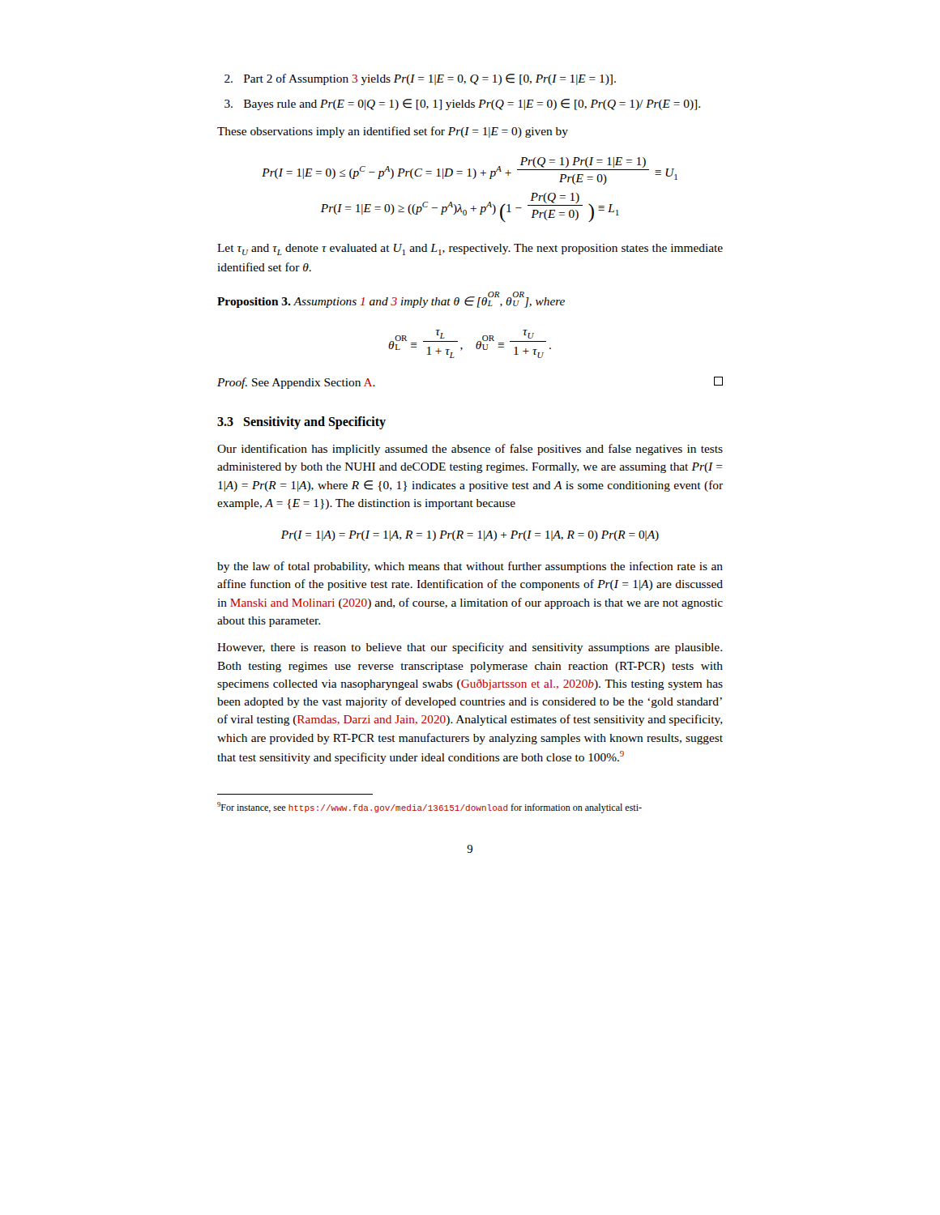2. Part 2 of Assumption 3 yields Pr(I = 1|E = 0, Q = 1) ∈ [0, Pr(I = 1|E = 1)].
3. Bayes rule and Pr(E = 0|Q = 1) ∈ [0, 1] yields Pr(Q = 1|E = 0) ∈ [0, Pr(Q = 1)/ Pr(E = 0)].
These observations imply an identified set for Pr(I = 1|E = 0) given by
Pr(I = 1|E = 0) ≤ (pC − pA) Pr(C = 1|D = 1) + pA + Pr(Q = 1) Pr(I = 1|E = 1) Pr(E = 0) ≡ U 1 Pr(I = 1|E = 0) ≥ ((pC − pA)λ 0 + pA) (1 − Pr(Q = 1) Pr(E = 0) ) ≡ L 1
Let τU and τL denote τ evaluated at U 1 and L 1, respectively. The next proposition states the immediate identified set for θ.
Proposition 3. Assumptions 1 and 3 imply that θ ∈ [θOR L, θOR U], where
θOR L ≡ τL 1 + τL, θOR U ≡ τU 1 + τU.
Proof. See Appendix Section A.
3.3 Sensitivity and Specificity
Our identification has implicitly assumed the absence of false positives and false negatives in tests administered by both the NUHI and deCODE testing regimes. Formally, we are assuming that Pr(I = 1|A) = Pr(R = 1|A), where R ∈ {0, 1} indicates a positive test and A is some conditioning event (for example, A = {E = 1}). The distinction is important because
Pr(I = 1|A) = Pr(I = 1|A, R = 1) Pr(R = 1|A) + Pr(I = 1|A, R = 0) Pr(R = 0|A)
by the law of total probability, which means that without further assumptions the infection rate is an affine function of the positive test rate. Identification of the components of Pr(I = 1|A) are discussed in Manski and Molinari (2020) and, of course, a limitation of our approach is that we are not agnostic about this parameter.
However, there is reason to believe that our specificity and sensitivity assumptions are plausible. Both testing regimes use reverse transcriptase polymerase chain reaction (RT-PCR) tests with specimens collected via nasopharyngeal swabs (Guðbjartsson et al., 2020b). This testing system has been adopted by the vast majority of developed countries and is considered to be the ‘gold standard’ of viral testing (Ramdas, Darzi and Jain, 2020). Analytical estimates of test sensitivity and specificity, which are provided by RT-PCR test manufacturers by analyzing samples with known results, suggest that test sensitivity and specificity under ideal conditions are both close to 100%.9
9 For instance, see https://www.fda.gov/media/136151/download for information on analytical esti-
9